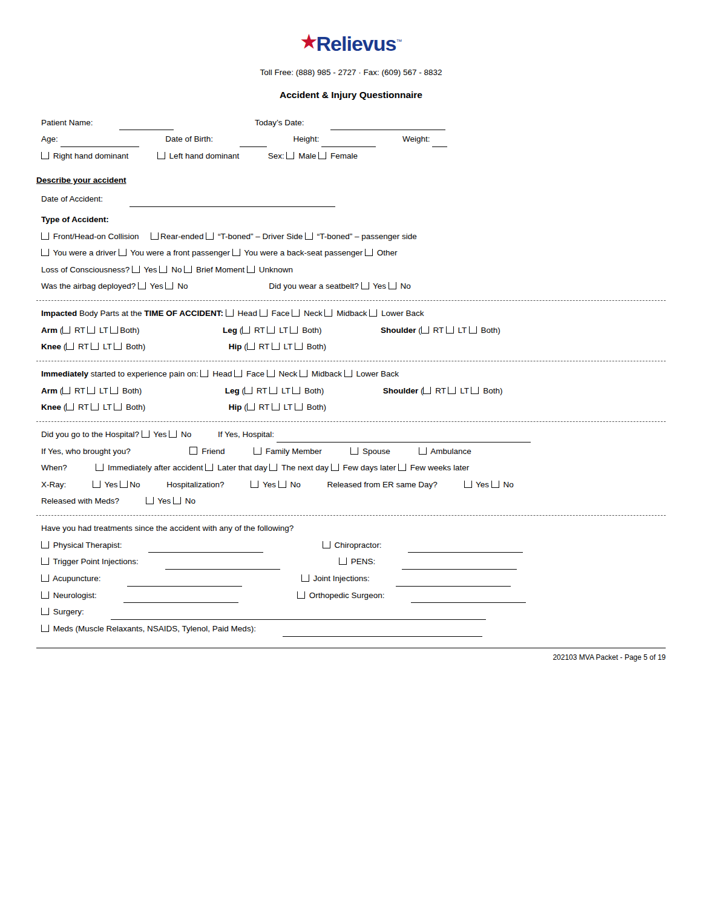★Relievus™
Toll Free: (888) 985 - 2727 · Fax: (609) 567 - 8832
Accident & Injury Questionnaire
Patient Name: Today’s Date:
Age: Date of Birth: Height: Weight:
Right hand dominant Left hand dominant Sex: Male Female
Describe your accident
Date of Accident:
Type of Accident:
Front/Head-on Collision Rear-ended “T-boned” – Driver Side “T-boned” – passenger side
You were a driver You were a front passenger You were a back-seat passenger Other
Loss of Consciousness? Yes No Brief Moment Unknown
Was the airbag deployed? Yes No Did you wear a seatbelt? Yes No
Impacted Body Parts at the TIME OF ACCIDENT: Head Face Neck Midback Lower Back
Arm ( RT LT Both) Leg ( RT LT Both) Shoulder ( RT LT Both)
Knee ( RT LT Both) Hip ( RT LT Both)
Immediately started to experience pain on: Head Face Neck Midback Lower Back
Arm ( RT LT Both) Leg ( RT LT Both) Shoulder ( RT LT Both)
Knee ( RT LT Both) Hip ( RT LT Both)
Did you go to the Hospital? Yes No If Yes, Hospital:
If Yes, who brought you? Friend Family Member Spouse Ambulance
When? Immediately after accident Later that day The next day Few days later Few weeks later
X-Ray: Yes No Hospitalization? Yes No Released from ER same Day? Yes No
Released with Meds? Yes No
Have you had treatments since the accident with any of the following?
Physical Therapist: Chiropractor:
Trigger Point Injections: PENS:
Acupuncture: Joint Injections:
Neurologist: Orthopedic Surgeon:
Surgery:
Meds (Muscle Relaxants, NSAIDS, Tylenol, Paid Meds):
202103 MVA Packet - Page 5 of 19